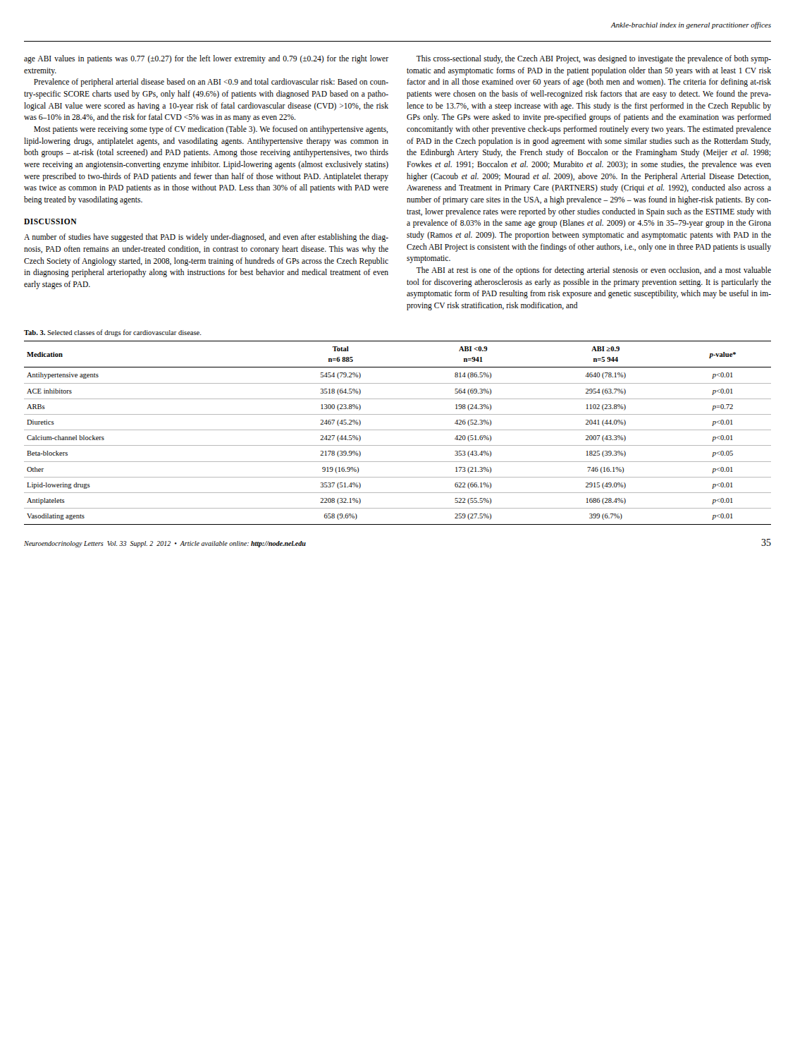Ankle-brachial index in general practitioner offices
age ABI values in patients was 0.77 (±0.27) for the left lower extremity and 0.79 (±0.24) for the right lower extremity.
Prevalence of peripheral arterial disease based on an ABI <0.9 and total cardiovascular risk: Based on country-specific SCORE charts used by GPs, only half (49.6%) of patients with diagnosed PAD based on a pathological ABI value were scored as having a 10-year risk of fatal cardiovascular disease (CVD) >10%, the risk was 6–10% in 28.4%, and the risk for fatal CVD <5% was in as many as even 22%.
Most patients were receiving some type of CV medication (Table 3). We focused on antihypertensive agents, lipid-lowering drugs, antiplatelet agents, and vasodilating agents. Antihypertensive therapy was common in both groups – at-risk (total screened) and PAD patients. Among those receiving antihypertensives, two thirds were receiving an angiotensin-converting enzyme inhibitor. Lipid-lowering agents (almost exclusively statins) were prescribed to two-thirds of PAD patients and fewer than half of those without PAD. Antiplatelet therapy was twice as common in PAD patients as in those without PAD. Less than 30% of all patients with PAD were being treated by vasodilating agents.
DISCUSSION
A number of studies have suggested that PAD is widely under-diagnosed, and even after establishing the diagnosis, PAD often remains an under-treated condition, in contrast to coronary heart disease. This was why the Czech Society of Angiology started, in 2008, long-term training of hundreds of GPs across the Czech Republic in diagnosing peripheral arteriopathy along with instructions for best behavior and medical treatment of even early stages of PAD.
This cross-sectional study, the Czech ABI Project, was designed to investigate the prevalence of both symptomatic and asymptomatic forms of PAD in the patient population older than 50 years with at least 1 CV risk factor and in all those examined over 60 years of age (both men and women). The criteria for defining at-risk patients were chosen on the basis of well-recognized risk factors that are easy to detect. We found the prevalence to be 13.7%, with a steep increase with age. This study is the first performed in the Czech Republic by GPs only. The GPs were asked to invite pre-specified groups of patients and the examination was performed concomitantly with other preventive check-ups performed routinely every two years. The estimated prevalence of PAD in the Czech population is in good agreement with some similar studies such as the Rotterdam Study, the Edinburgh Artery Study, the French study of Boccalon or the Framingham Study (Meijer et al. 1998; Fowkes et al. 1991; Boccalon et al. 2000; Murabito et al. 2003); in some studies, the prevalence was even higher (Cacoub et al. 2009; Mourad et al. 2009), above 20%. In the Peripheral Arterial Disease Detection, Awareness and Treatment in Primary Care (PARTNERS) study (Criqui et al. 1992), conducted also across a number of primary care sites in the USA, a high prevalence – 29% – was found in higher-risk patients. By contrast, lower prevalence rates were reported by other studies conducted in Spain such as the ESTIME study with a prevalence of 8.03% in the same age group (Blanes et al. 2009) or 4.5% in 35–79-year group in the Girona study (Ramos et al. 2009). The proportion between symptomatic and asymptomatic patents with PAD in the Czech ABI Project is consistent with the findings of other authors, i.e., only one in three PAD patients is usually symptomatic.
The ABI at rest is one of the options for detecting arterial stenosis or even occlusion, and a most valuable tool for discovering atherosclerosis as early as possible in the primary prevention setting. It is particularly the asymptomatic form of PAD resulting from risk exposure and genetic susceptibility, which may be useful in improving CV risk stratification, risk modification, and
Tab. 3. Selected classes of drugs for cardiovascular disease.
| Medication | Total n=6 885 | ABI <0.9 n=941 | ABI ≥0.9 n=5 944 | p -value* |
| --- | --- | --- | --- | --- |
| Antihypertensive agents | 5454 (79.2%) | 814 (86.5%) | 4640 (78.1%) | p <0.01 |
| ACE inhibitors | 3518 (64.5%) | 564 (69.3%) | 2954 (63.7%) | p <0.01 |
| ARBs | 1300 (23.8%) | 198 (24.3%) | 1102 (23.8%) | p =0.72 |
| Diuretics | 2467 (45.2%) | 426 (52.3%) | 2041 (44.0%) | p <0.01 |
| Calcium-channel blockers | 2427 (44.5%) | 420 (51.6%) | 2007 (43.3%) | p <0.01 |
| Beta-blockers | 2178 (39.9%) | 353 (43.4%) | 1825 (39.3%) | p <0.05 |
| Other | 919 (16.9%) | 173 (21.3%) | 746 (16.1%) | p <0.01 |
| Lipid-lowering drugs | 3537 (51.4%) | 622 (66.1%) | 2915 (49.0%) | p <0.01 |
| Antiplatelets | 2208 (32.1%) | 522 (55.5%) | 1686 (28.4%) | p <0.01 |
| Vasodilating agents | 658 (9.6%) | 259 (27.5%) | 399 (6.7%) | p <0.01 |
Neuroendocrinology Letters Vol. 33 Suppl. 2 2012 • Article available online: http://node.nel.edu
35